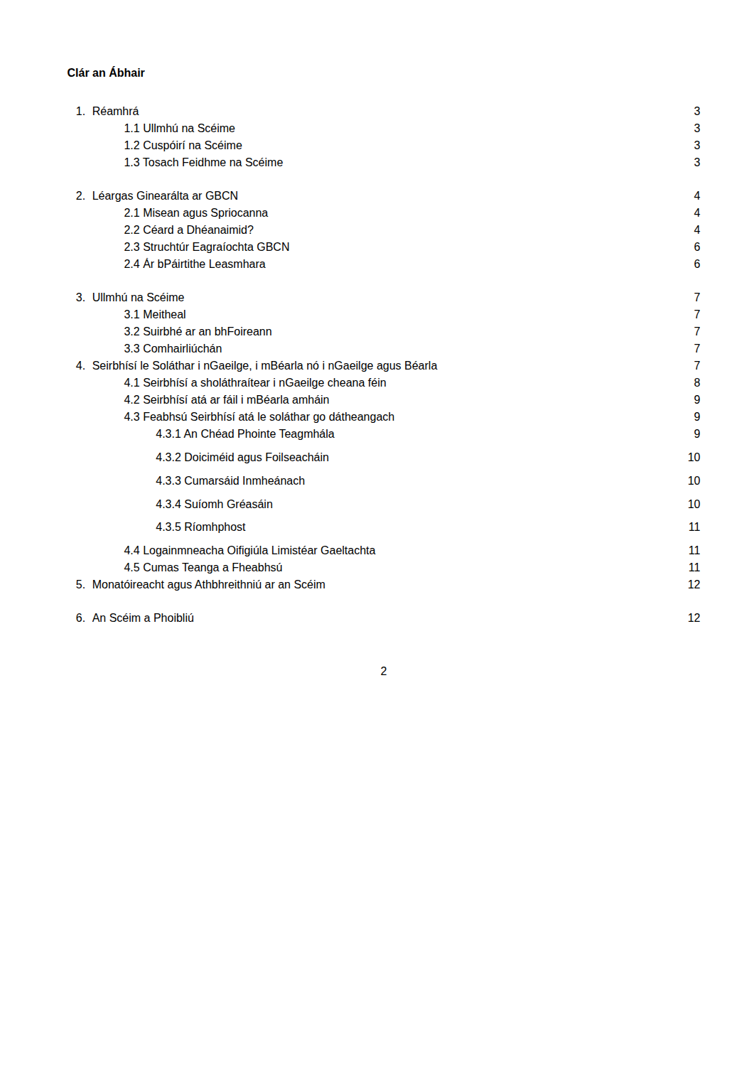Clár an Ábhair
1. Réamhrá 3
1.1 Ullmhú na Scéime 3
1.2 Cuspóirí na Scéime 3
1.3 Tosach Feidhme na Scéime 3
2. Léargas Ginearálta ar GBCN 4
2.1 Misean agus Spriocanna 4
2.2 Céard a Dhéanaimid? 4
2.3 Struchtúr Eagraíochta GBCN 6
2.4 Ár bPáirtithe Leasmhara 6
3. Ullmhú na Scéime 7
3.1 Meitheal 7
3.2 Suirbhé ar an bhFoireann 7
3.3 Comhairliúchán 7
4. Seirbhísí le Soláthar i nGaeilge, i mBéarla nó i nGaeilge agus Béarla 7
4.1 Seirbhísí a sholáthraítear i nGaeilge cheana féin 8
4.2 Seirbhísí atá ar fáil i mBéarla amháin 9
4.3 Feabhsú Seirbhísí atá le soláthar go dátheangach 9
4.3.1 An Chéad Phointe Teagmhála 9
4.3.2 Doiciméid agus Foilseacháin 10
4.3.3 Cumarsáid Inmheánach 10
4.3.4 Suíomh Gréasáin 10
4.3.5 Ríomhphost 11
4.4 Logainmneacha Oifigiúla Limistéar Gaeltachta 11
4.5 Cumas Teanga a Fheabhsú 11
5. Monatóireacht agus Athbhreithniú ar an Scéim 12
6. An Scéim a Phoibliú 12
2